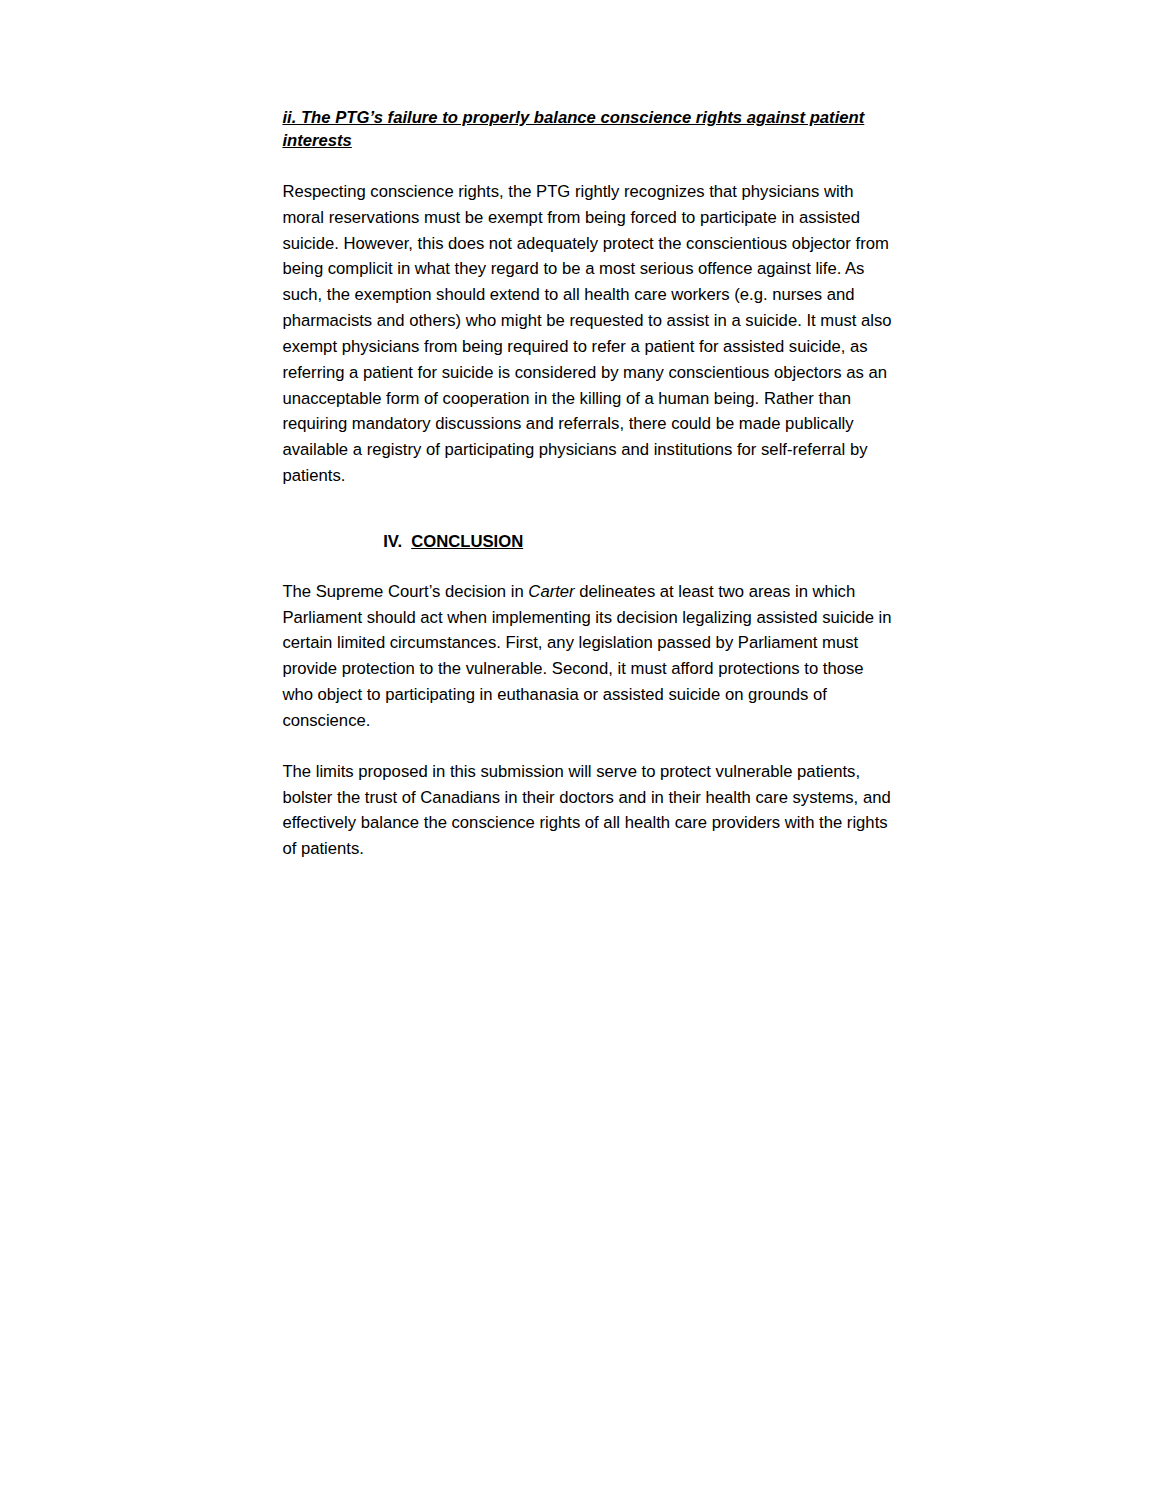ii. The PTG’s failure to properly balance conscience rights against patient interests
Respecting conscience rights, the PTG rightly recognizes that physicians with moral reservations must be exempt from being forced to participate in assisted suicide. However, this does not adequately protect the conscientious objector from being complicit in what they regard to be a most serious offence against life. As such, the exemption should extend to all health care workers (e.g. nurses and pharmacists and others) who might be requested to assist in a suicide. It must also exempt physicians from being required to refer a patient for assisted suicide, as referring a patient for suicide is considered by many conscientious objectors as an unacceptable form of cooperation in the killing of a human being. Rather than requiring mandatory discussions and referrals, there could be made publically available a registry of participating physicians and institutions for self-referral by patients.
IV. CONCLUSION
The Supreme Court’s decision in Carter delineates at least two areas in which Parliament should act when implementing its decision legalizing assisted suicide in certain limited circumstances. First, any legislation passed by Parliament must provide protection to the vulnerable. Second, it must afford protections to those who object to participating in euthanasia or assisted suicide on grounds of conscience.
The limits proposed in this submission will serve to protect vulnerable patients, bolster the trust of Canadians in their doctors and in their health care systems, and effectively balance the conscience rights of all health care providers with the rights of patients.